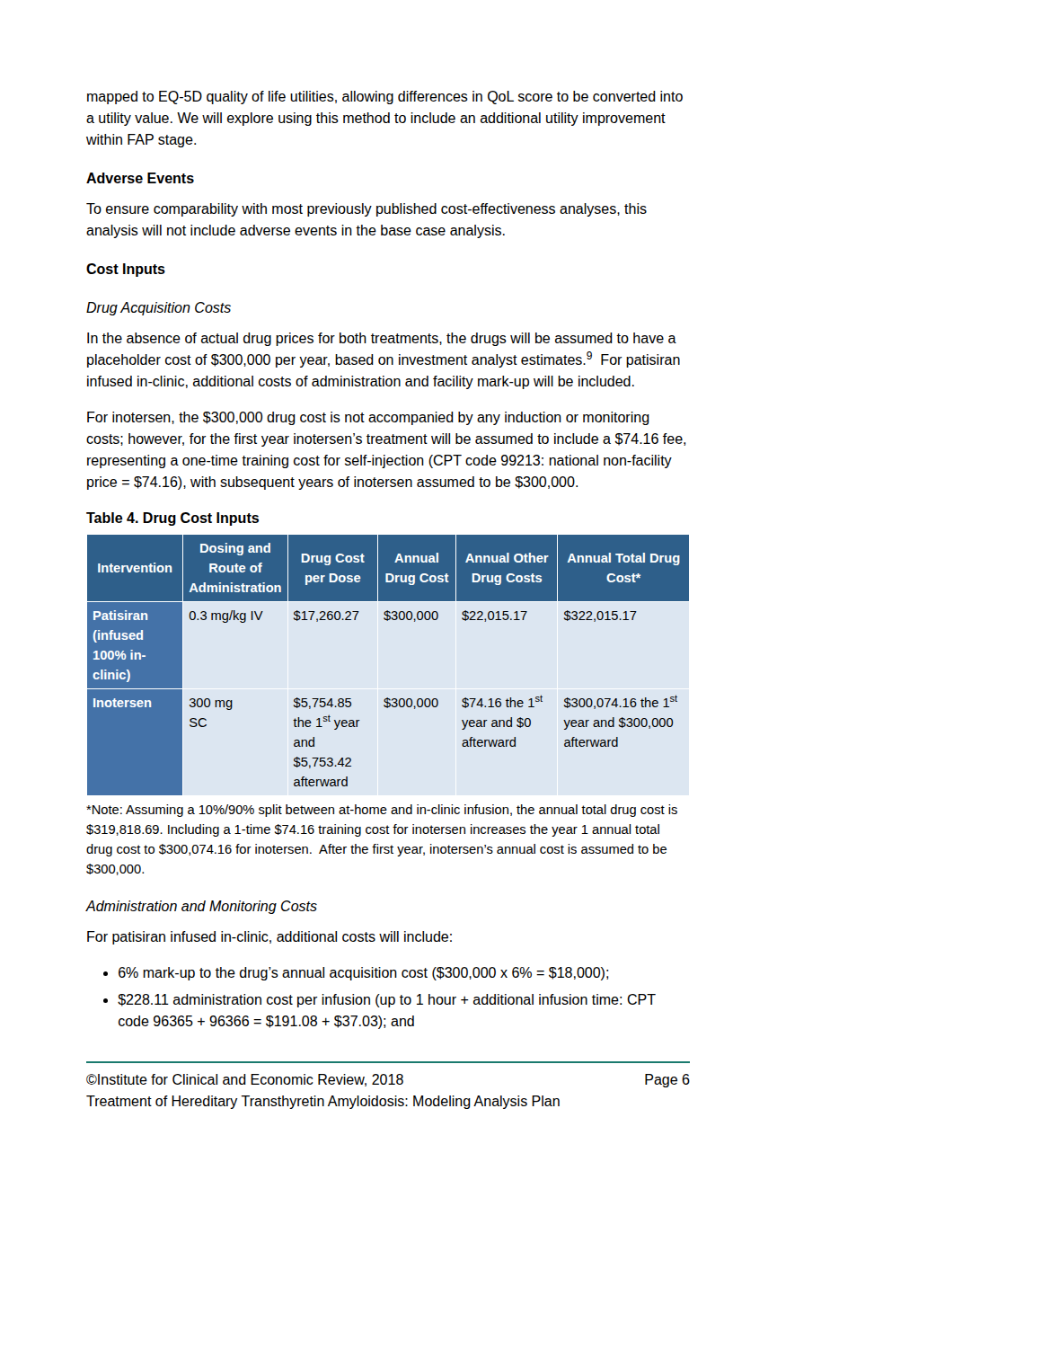mapped to EQ-5D quality of life utilities, allowing differences in QoL score to be converted into a utility value. We will explore using this method to include an additional utility improvement within FAP stage.
Adverse Events
To ensure comparability with most previously published cost-effectiveness analyses, this analysis will not include adverse events in the base case analysis.
Cost Inputs
Drug Acquisition Costs
In the absence of actual drug prices for both treatments, the drugs will be assumed to have a placeholder cost of $300,000 per year, based on investment analyst estimates.9 For patisiran infused in-clinic, additional costs of administration and facility mark-up will be included.
For inotersen, the $300,000 drug cost is not accompanied by any induction or monitoring costs; however, for the first year inotersen’s treatment will be assumed to include a $74.16 fee, representing a one-time training cost for self-injection (CPT code 99213: national non-facility price = $74.16), with subsequent years of inotersen assumed to be $300,000.
Table 4. Drug Cost Inputs
| Intervention | Dosing and Route of Administration | Drug Cost per Dose | Annual Drug Cost | Annual Other Drug Costs | Annual Total Drug Cost* |
| --- | --- | --- | --- | --- | --- |
| Patisiran (infused 100% in-clinic) | 0.3 mg/kg IV | $17,260.27 | $300,000 | $22,015.17 | $322,015.17 |
| Inotersen | 300 mg SC | $5,754.85 the 1 st year and $5,753.42 afterward | $300,000 | $74.16 the 1 st year and $0 afterward | $300,074.16 the 1 st year and $300,000 afterward |
*Note: Assuming a 10%/90% split between at-home and in-clinic infusion, the annual total drug cost is $319,818.69. Including a 1-time $74.16 training cost for inotersen increases the year 1 annual total drug cost to $300,074.16 for inotersen. After the first year, inotersen’s annual cost is assumed to be $300,000.
Administration and Monitoring Costs
For patisiran infused in-clinic, additional costs will include:
6% mark-up to the drug’s annual acquisition cost ($300,000 x 6% = $18,000);
$228.11 administration cost per infusion (up to 1 hour + additional infusion time: CPT code 96365 + 96366 = $191.08 + $37.03); and
©Institute for Clinical and Economic Review, 2018
Treatment of Hereditary Transthyretin Amyloidosis: Modeling Analysis Plan
Page 6